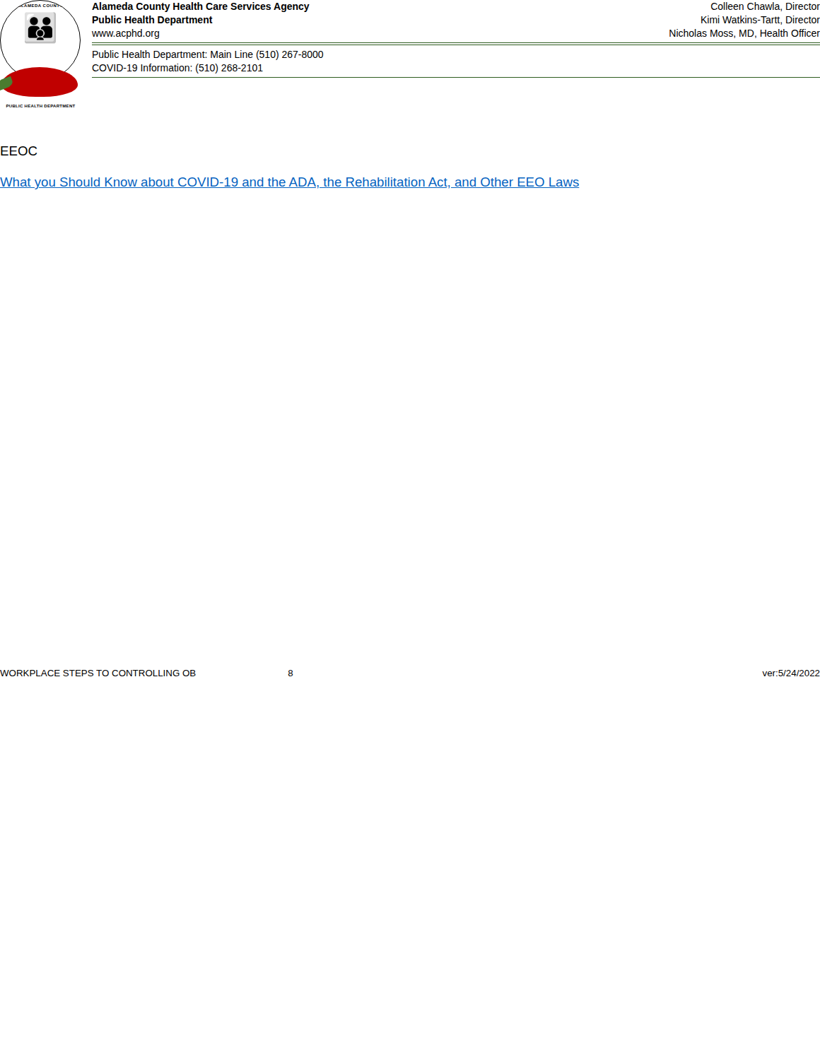ALAMEDA COUNTY
👪
PUBLIC HEALTH DEPARTMENT
Alameda County Health Care Services Agency
Public Health Department
www.acphd.org
Colleen Chawla, Director
Kimi Watkins-Tartt, Director
Nicholas Moss, MD, Health Officer
Public Health Department: Main Line (510) 267-8000
COVID-19 Information: (510) 268-2101
EEOC
What you Should Know about COVID-19 and the ADA, the Rehabilitation Act, and Other EEO Laws
WORKPLACE STEPS TO CONTROLLING OB
8
ver:5/24/2022